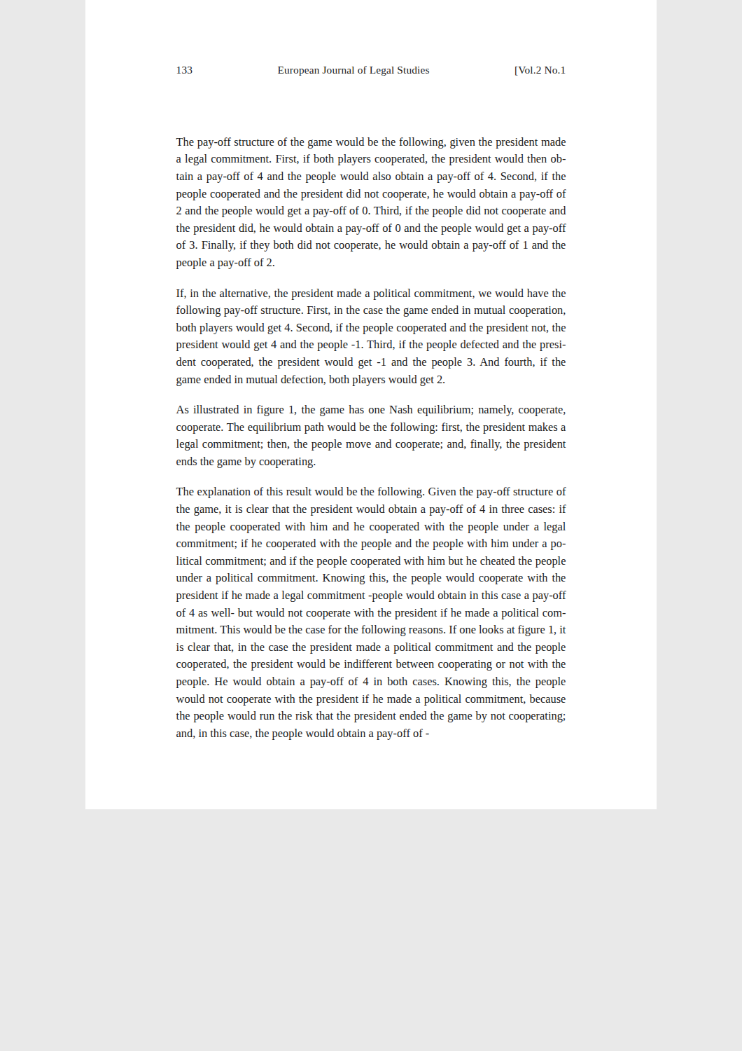133 European Journal of Legal Studies [Vol.2 No.1
The pay-off structure of the game would be the following, given the president made a legal commitment. First, if both players cooperated, the president would then obtain a pay-off of 4 and the people would also obtain a pay-off of 4. Second, if the people cooperated and the president did not cooperate, he would obtain a pay-off of 2 and the people would get a pay-off of 0. Third, if the people did not cooperate and the president did, he would obtain a pay-off of 0 and the people would get a pay-off of 3. Finally, if they both did not cooperate, he would obtain a pay-off of 1 and the people a pay-off of 2.
If, in the alternative, the president made a political commitment, we would have the following pay-off structure. First, in the case the game ended in mutual cooperation, both players would get 4. Second, if the people cooperated and the president not, the president would get 4 and the people -1. Third, if the people defected and the president cooperated, the president would get -1 and the people 3. And fourth, if the game ended in mutual defection, both players would get 2.
As illustrated in figure 1, the game has one Nash equilibrium; namely, cooperate, cooperate. The equilibrium path would be the following: first, the president makes a legal commitment; then, the people move and cooperate; and, finally, the president ends the game by cooperating.
The explanation of this result would be the following. Given the pay-off structure of the game, it is clear that the president would obtain a pay-off of 4 in three cases: if the people cooperated with him and he cooperated with the people under a legal commitment; if he cooperated with the people and the people with him under a political commitment; and if the people cooperated with him but he cheated the people under a political commitment. Knowing this, the people would cooperate with the president if he made a legal commitment -people would obtain in this case a pay-off of 4 as well- but would not cooperate with the president if he made a political commitment. This would be the case for the following reasons. If one looks at figure 1, it is clear that, in the case the president made a political commitment and the people cooperated, the president would be indifferent between cooperating or not with the people. He would obtain a pay-off of 4 in both cases. Knowing this, the people would not cooperate with the president if he made a political commitment, because the people would run the risk that the president ended the game by not cooperating; and, in this case, the people would obtain a pay-off of -